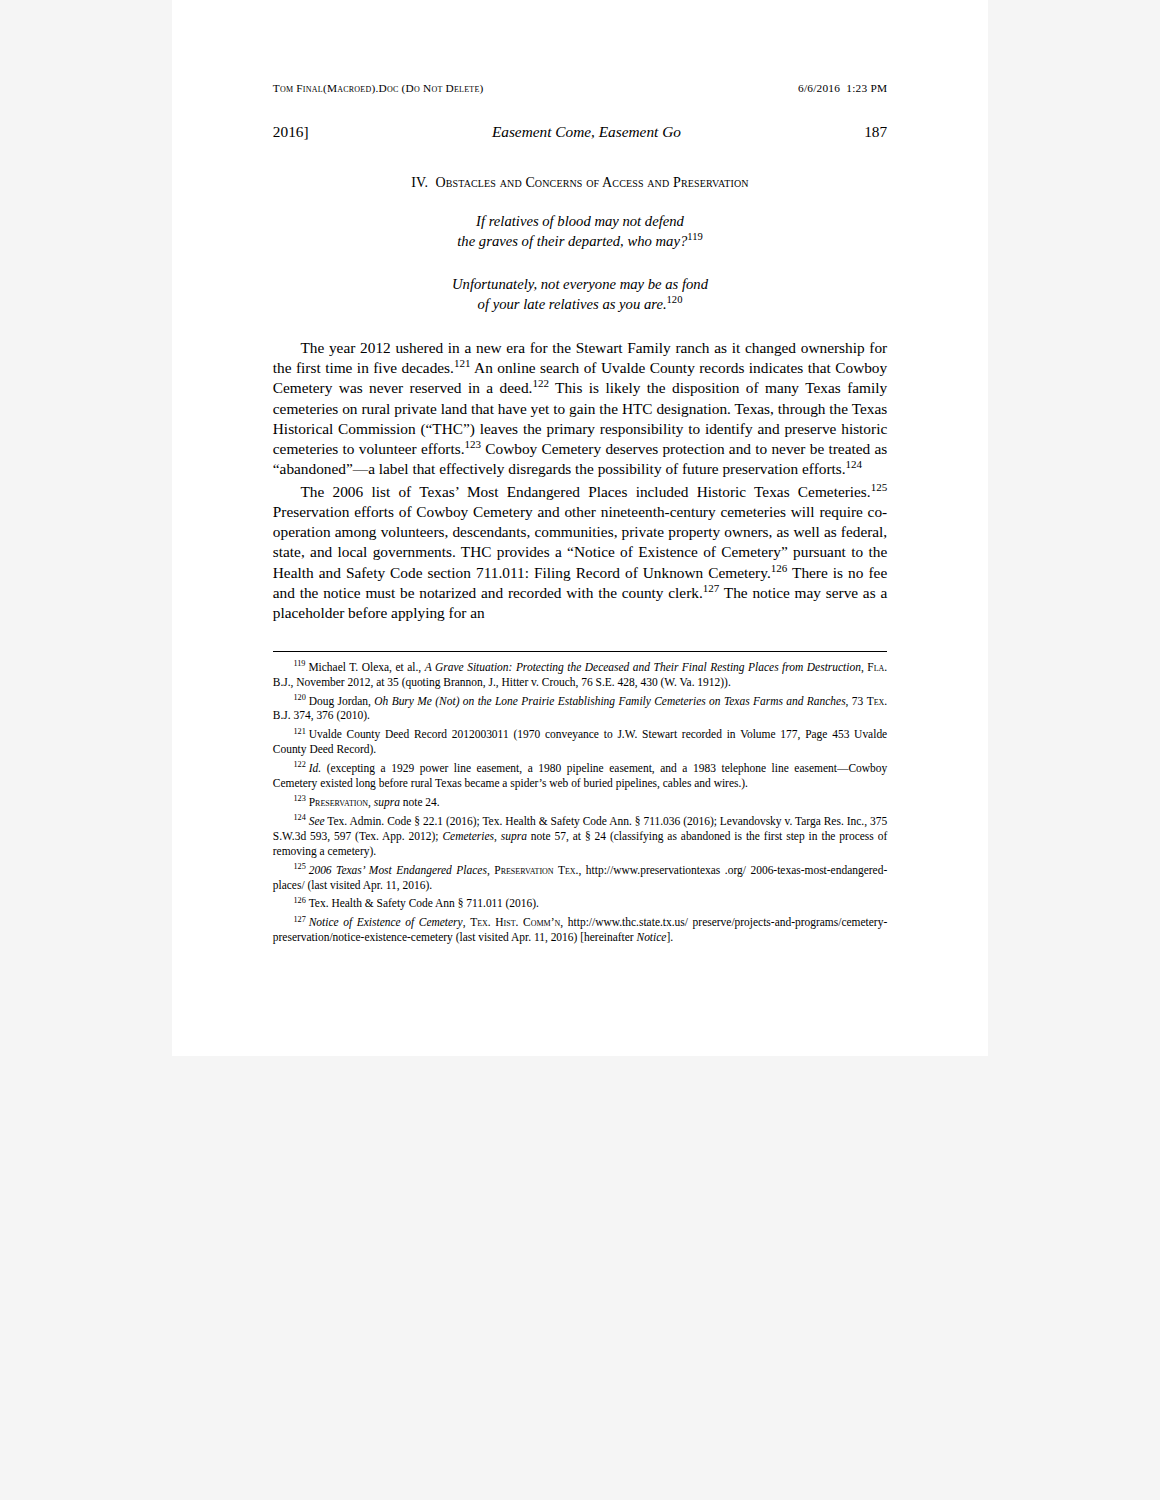Tom Final(Macroed).Doc (Do Not Delete) 6/6/2016 1:23 PM
2016] Easement Come, Easement Go 187
IV. Obstacles and Concerns of Access and Preservation
If relatives of blood may not defend
the graves of their departed, who may?119
Unfortunately, not everyone may be as fond
of your late relatives as you are.120
The year 2012 ushered in a new era for the Stewart Family ranch as it changed ownership for the first time in five decades.121 An online search of Uvalde County records indicates that Cowboy Cemetery was never reserved in a deed.122 This is likely the disposition of many Texas family cemeteries on rural private land that have yet to gain the HTC designation. Texas, through the Texas Historical Commission (“THC”) leaves the primary responsibility to identify and preserve historic cemeteries to volunteer efforts.123 Cowboy Cemetery deserves protection and to never be treated as “abandoned”—a label that effectively disregards the possibility of future preservation efforts.124
The 2006 list of Texas’ Most Endangered Places included Historic Texas Cemeteries.125 Preservation efforts of Cowboy Cemetery and other nineteenth-century cemeteries will require cooperation among volunteers, descendants, communities, private property owners, as well as federal, state, and local governments. THC provides a “Notice of Existence of Cemetery” pursuant to the Health and Safety Code section 711.011: Filing Record of Unknown Cemetery.126 There is no fee and the notice must be notarized and recorded with the county clerk.127 The notice may serve as a placeholder before applying for an
119Michael T. Olexa, et al., A Grave Situation: Protecting the Deceased and Their Final Resting Places from Destruction, Fla. B.J., November 2012, at 35 (quoting Brannon, J., Hitter v. Crouch, 76 S.E. 428, 430 (W. Va. 1912)).
120Doug Jordan, Oh Bury Me (Not) on the Lone Prairie Establishing Family Cemeteries on Texas Farms and Ranches, 73 Tex. B.J. 374, 376 (2010).
121Uvalde County Deed Record 2012003011 (1970 conveyance to J.W. Stewart recorded in Volume 177, Page 453 Uvalde County Deed Record).
122Id. (excepting a 1929 power line easement, a 1980 pipeline easement, and a 1983 telephone line easement—Cowboy Cemetery existed long before rural Texas became a spider’s web of buried pipelines, cables and wires.).
123Preservation, supra note 24.
124See Tex. Admin. Code § 22.1 (2016); Tex. Health & Safety Code Ann. § 711.036 (2016); Levandovsky v. Targa Res. Inc., 375 S.W.3d 593, 597 (Tex. App. 2012); Cemeteries, supra note 57, at § 24 (classifying as abandoned is the first step in the process of removing a cemetery).
1252006 Texas’ Most Endangered Places, Preservation Tex., http://www.preservationtexas .org/ 2006-texas-most-endangered-places/ (last visited Apr. 11, 2016).
126Tex. Health & Safety Code Ann § 711.011 (2016).
127Notice of Existence of Cemetery, Tex. Hist. Comm’n, http://www.thc.state.tx.us/ preserve/projects-and-programs/cemetery-preservation/notice-existence-cemetery (last visited Apr. 11, 2016) [hereinafter Notice].